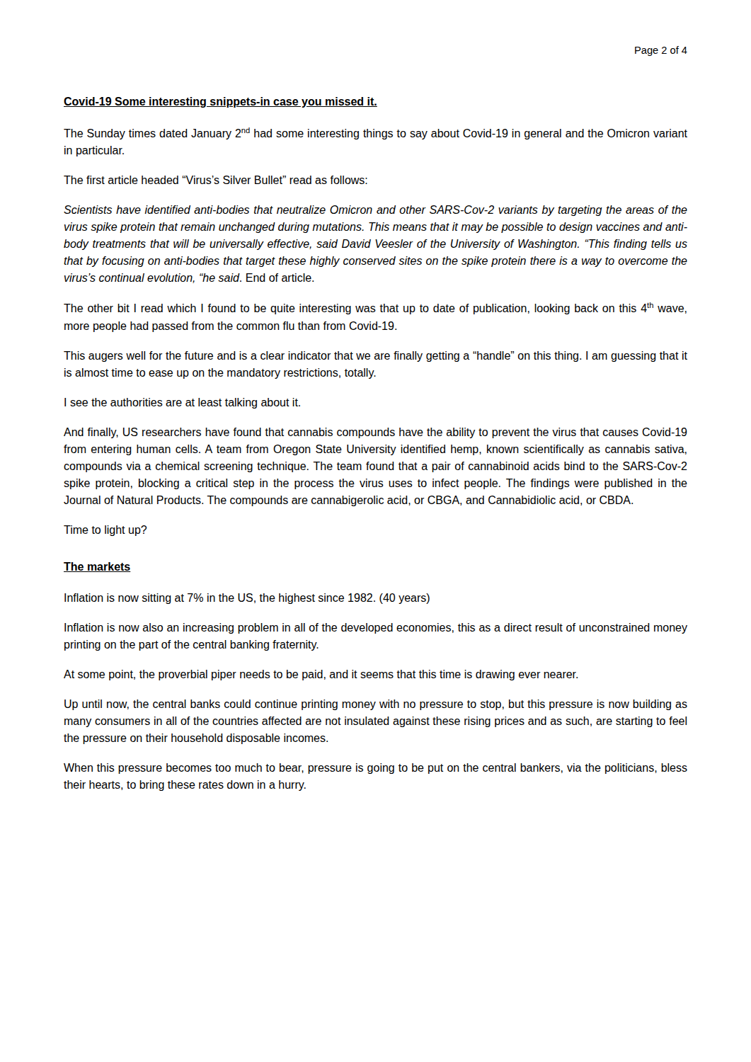Page 2 of 4
Covid-19 Some interesting snippets-in case you missed it.
The Sunday times dated January 2nd had some interesting things to say about Covid-19 in general and the Omicron variant in particular.
The first article headed “Virus’s Silver Bullet” read as follows:
Scientists have identified anti-bodies that neutralize Omicron and other SARS-Cov-2 variants by targeting the areas of the virus spike protein that remain unchanged during mutations. This means that it may be possible to design vaccines and anti-body treatments that will be universally effective, said David Veesler of the University of Washington. “This finding tells us that by focusing on anti-bodies that target these highly conserved sites on the spike protein there is a way to overcome the virus’s continual evolution, “he said. End of article.
The other bit I read which I found to be quite interesting was that up to date of publication, looking back on this 4th wave, more people had passed from the common flu than from Covid-19.
This augers well for the future and is a clear indicator that we are finally getting a “handle” on this thing. I am guessing that it is almost time to ease up on the mandatory restrictions, totally.
I see the authorities are at least talking about it.
And finally, US researchers have found that cannabis compounds have the ability to prevent the virus that causes Covid-19 from entering human cells. A team from Oregon State University identified hemp, known scientifically as cannabis sativa, compounds via a chemical screening technique. The team found that a pair of cannabinoid acids bind to the SARS-Cov-2 spike protein, blocking a critical step in the process the virus uses to infect people. The findings were published in the Journal of Natural Products. The compounds are cannabigerolic acid, or CBGA, and Cannabidiolic acid, or CBDA.
Time to light up?
The markets
Inflation is now sitting at 7% in the US, the highest since 1982. (40 years)
Inflation is now also an increasing problem in all of the developed economies, this as a direct result of unconstrained money printing on the part of the central banking fraternity.
At some point, the proverbial piper needs to be paid, and it seems that this time is drawing ever nearer.
Up until now, the central banks could continue printing money with no pressure to stop, but this pressure is now building as many consumers in all of the countries affected are not insulated against these rising prices and as such, are starting to feel the pressure on their household disposable incomes.
When this pressure becomes too much to bear, pressure is going to be put on the central bankers, via the politicians, bless their hearts, to bring these rates down in a hurry.